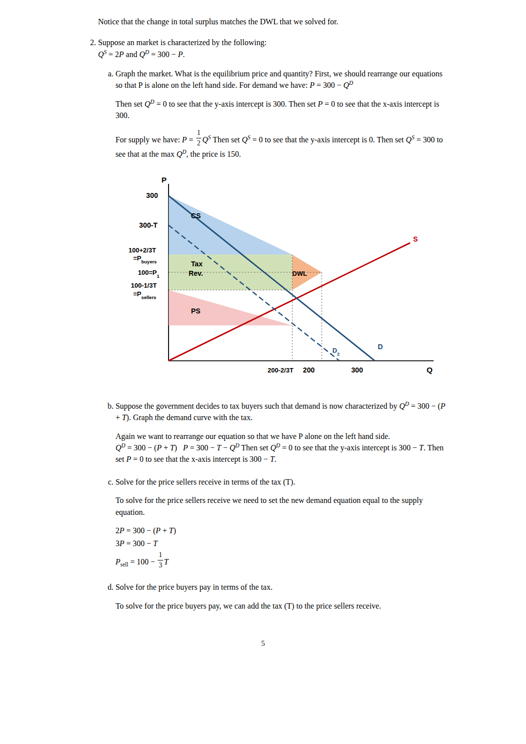Notice that the change in total surplus matches the DWL that we solved for.
Suppose an market is characterized by the following:
QS = 2P and QD = 300 − P.
Graph the market. What is the equilibrium price and quantity? First, we should rearrange our equations so that P is alone on the left hand side. For demand we have: P = 300 − QD
Then set QD = 0 to see that the y-axis intercept is 300. Then set P = 0 to see that the x-axis intercept is 300.
For supply we have: P = 12 QS Then set QS = 0 to see that the y-axis intercept is 0. Then set QS = 300 to see that at the max QD, the price is 150.
P Q S D D2 300 300-T 100+2/3T =Pbuyers 100=P1 100-1/3T =Psellers CS Tax Rev. PS DWL 200-2/3T 200 300
Suppose the government decides to tax buyers such that demand is now characterized by QD = 300 − (P + T). Graph the demand curve with the tax.
Again we want to rearrange our equation so that we have P alone on the left hand side.
QD = 300 − (P + T) P = 300 − T − QD Then set QD = 0 to see that the y-axis intercept is 300 − T. Then set P = 0 to see that the x-axis intercept is 300 − T.
Solve for the price sellers receive in terms of the tax (T).
To solve for the price sellers receive we need to set the new demand equation equal to the supply equation.
2P = 300 − (P + T)
3P = 300 − T
Psell = 100 − 13 T
Solve for the price buyers pay in terms of the tax.
To solve for the price buyers pay, we can add the tax (T) to the price sellers receive.
5